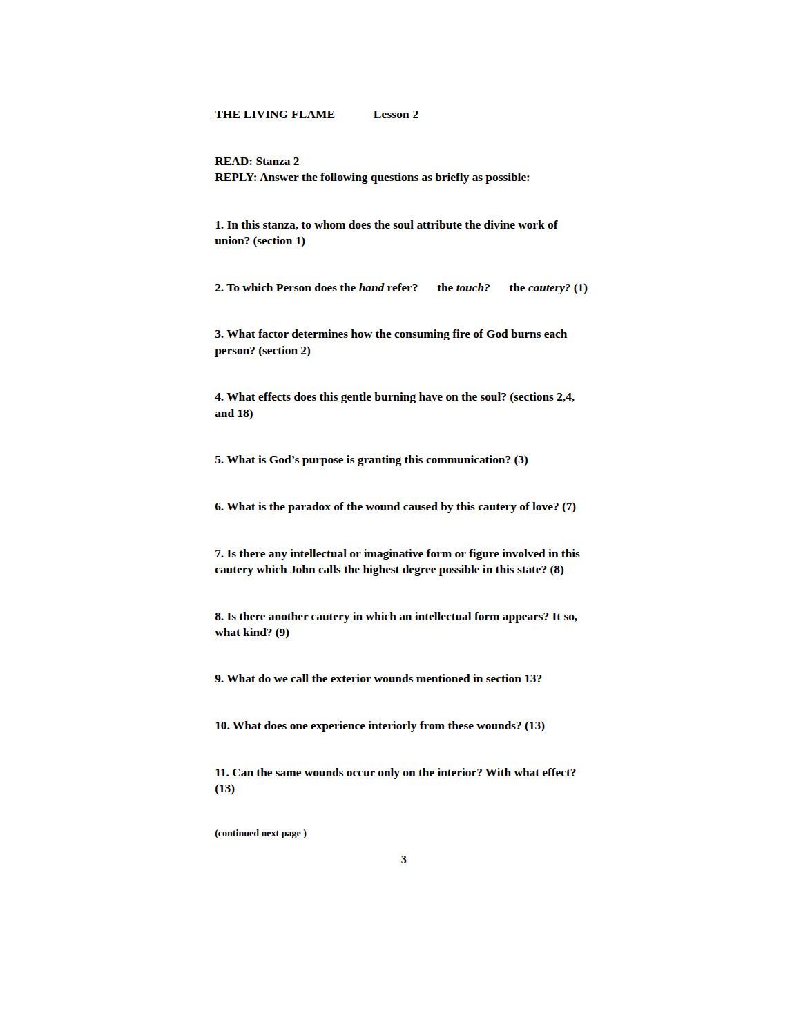THE LIVING FLAME Lesson 2
READ: Stanza 2
REPLY: Answer the following questions as briefly as possible:
1. In this stanza, to whom does the soul attribute the divine work of union? (section 1)
2. To which Person does the hand refer? the touch? the cautery? (1)
3. What factor determines how the consuming fire of God burns each person? (section 2)
4. What effects does this gentle burning have on the soul? (sections 2,4, and 18)
5. What is God’s purpose is granting this communication? (3)
6. What is the paradox of the wound caused by this cautery of love? (7)
7. Is there any intellectual or imaginative form or figure involved in this cautery which John calls the highest degree possible in this state? (8)
8. Is there another cautery in which an intellectual form appears? It so, what kind? (9)
9. What do we call the exterior wounds mentioned in section 13?
10. What does one experience interiorly from these wounds? (13)
11. Can the same wounds occur only on the interior? With what effect? (13)
(continued next page )
3